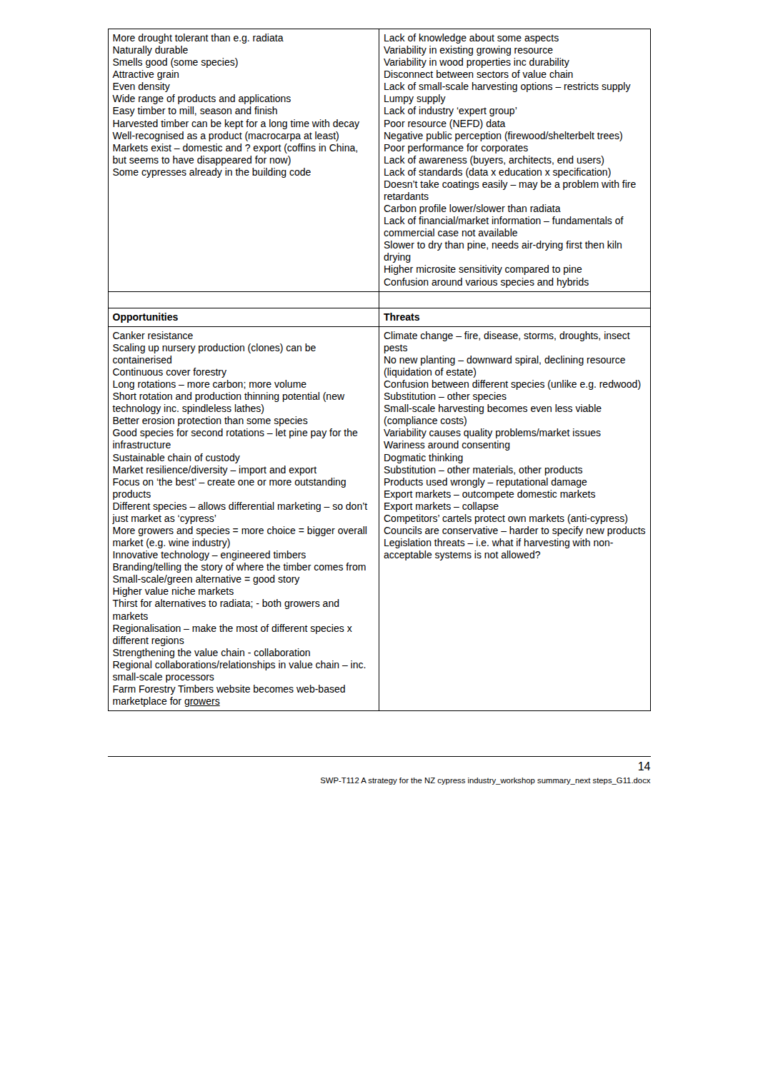| More drought tolerant than e.g. radiata Naturally durable Smells good (some species) Attractive grain Even density Wide range of products and applications Easy timber to mill, season and finish Harvested timber can be kept for a long time with decay Well-recognised as a product (macrocarpa at least) Markets exist – domestic and ? export (coffins in China, but seems to have disappeared for now) Some cypresses already in the building code | Lack of knowledge about some aspects Variability in existing growing resource Variability in wood properties inc durability Disconnect between sectors of value chain Lack of small-scale harvesting options – restricts supply Lumpy supply Lack of industry ‘expert group’ Poor resource (NEFD) data Negative public perception (firewood/shelterbelt trees) Poor performance for corporates Lack of awareness (buyers, architects, end users) Lack of standards (data x education x specification) Doesn’t take coatings easily – may be a problem with fire retardants Carbon profile lower/slower than radiata Lack of financial/market information – fundamentals of commercial case not available Slower to dry than pine, needs air-drying first then kiln drying Higher microsite sensitivity compared to pine Confusion around various species and hybrids |
| Opportunities | Threats |
| Canker resistance Scaling up nursery production (clones) can be containerised Continuous cover forestry Long rotations – more carbon; more volume Short rotation and production thinning potential (new technology inc. spindleless lathes) Better erosion protection than some species Good species for second rotations – let pine pay for the infrastructure Sustainable chain of custody Market resilience/diversity – import and export Focus on ‘the best’ – create one or more outstanding products Different species – allows differential marketing – so don’t just market as ‘cypress’ More growers and species = more choice = bigger overall market (e.g. wine industry) Innovative technology – engineered timbers Branding/telling the story of where the timber comes from Small-scale/green alternative = good story Higher value niche markets Thirst for alternatives to radiata; - both growers and markets Regionalisation – make the most of different species x different regions Strengthening the value chain - collaboration Regional collaborations/relationships in value chain – inc. small-scale processors Farm Forestry Timbers website becomes web-based marketplace for growers | Climate change – fire, disease, storms, droughts, insect pests No new planting – downward spiral, declining resource (liquidation of estate) Confusion between different species (unlike e.g. redwood) Substitution – other species Small-scale harvesting becomes even less viable (compliance costs) Variability causes quality problems/market issues Wariness around consenting Dogmatic thinking Substitution – other materials, other products Products used wrongly – reputational damage Export markets – outcompete domestic markets Export markets – collapse Competitors’ cartels protect own markets (anti-cypress) Councils are conservative – harder to specify new products Legislation threats – i.e. what if harvesting with non-acceptable systems is not allowed? |
14 SWP-T112 A strategy for the NZ cypress industry_workshop summary_next steps_G11.docx